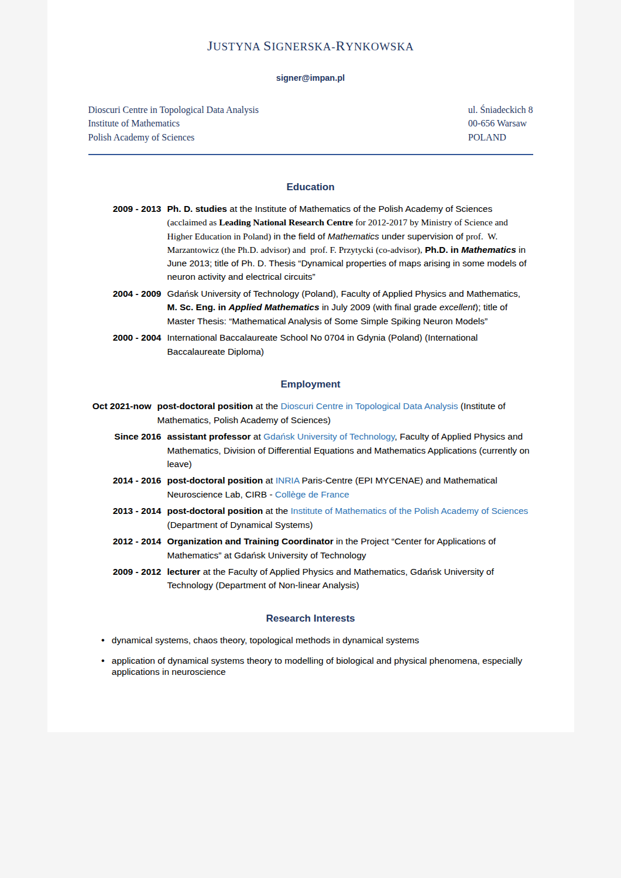JUSTYNA SIGNERSKA-RYNKOWSKA
signer@impan.pl
Dioscuri Centre in Topological Data Analysis
Institute of Mathematics
Polish Academy of Sciences
ul. Śniadeckich 8
00-656 Warsaw
POLAND
Education
2009 - 2013
Ph. D. studies at the Institute of Mathematics of the Polish Academy of Sciences (acclaimed as Leading National Research Centre for 2012-2017 by Ministry of Science and Higher Education in Poland) in the field of Mathematics under supervision of prof. W. Marzantowicz (the Ph.D. advisor) and prof. F. Przytycki (co-advisor), Ph.D. in Mathematics in June 2013; title of Ph. D. Thesis “Dynamical properties of maps arising in some models of neuron activity and electrical circuits”
2004 - 2009
Gdańsk University of Technology (Poland), Faculty of Applied Physics and Mathematics, M. Sc. Eng. in Applied Mathematics in July 2009 (with final grade excellent); title of Master Thesis: “Mathematical Analysis of Some Simple Spiking Neuron Models”
2000 - 2004
International Baccalaureate School No 0704 in Gdynia (Poland) (International Baccalaureate Diploma)
Employment
Oct 2021-now
post-doctoral position at the Dioscuri Centre in Topological Data Analysis (Institute of Mathematics, Polish Academy of Sciences)
Since 2016
assistant professor at Gdańsk University of Technology, Faculty of Applied Physics and Mathematics, Division of Differential Equations and Mathematics Applications (currently on leave)
2014 - 2016
post-doctoral position at INRIA Paris-Centre (EPI MYCENAE) and Mathematical Neuroscience Lab, CIRB - Collège de France
2013 - 2014
post-doctoral position at the Institute of Mathematics of the Polish Academy of Sciences (Department of Dynamical Systems)
2012 - 2014
Organization and Training Coordinator in the Project “Center for Applications of Mathematics” at Gdańsk University of Technology
2009 - 2012
lecturer at the Faculty of Applied Physics and Mathematics, Gdańsk University of Technology (Department of Non-linear Analysis)
Research Interests
dynamical systems, chaos theory, topological methods in dynamical systems
application of dynamical systems theory to modelling of biological and physical phenomena, especially applications in neuroscience